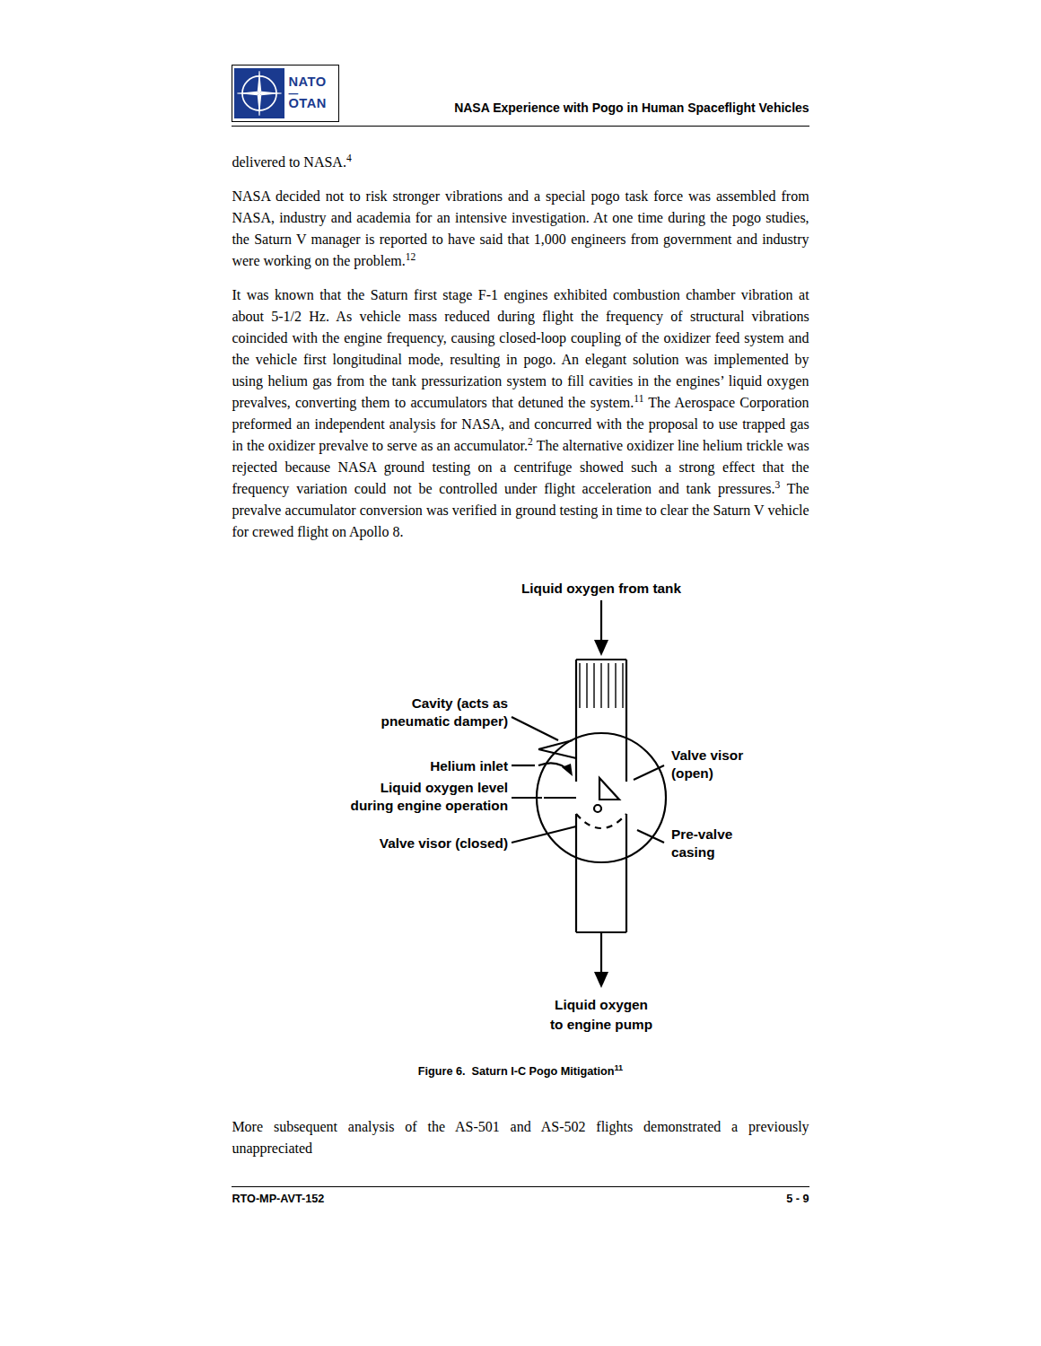NATO — OTAN
NASA Experience with Pogo in Human Spaceflight Vehicles
delivered to NASA.4
NASA decided not to risk stronger vibrations and a special pogo task force was assembled from NASA, industry and academia for an intensive investigation. At one time during the pogo studies, the Saturn V manager is reported to have said that 1,000 engineers from government and industry were working on the problem.12
It was known that the Saturn first stage F-1 engines exhibited combustion chamber vibration at about 5-1/2 Hz. As vehicle mass reduced during flight the frequency of structural vibrations coincided with the engine frequency, causing closed-loop coupling of the oxidizer feed system and the vehicle first longitudinal mode, resulting in pogo. An elegant solution was implemented by using helium gas from the tank pressurization system to fill cavities in the engines’ liquid oxygen prevalves, converting them to accumulators that detuned the system.11 The Aerospace Corporation preformed an independent analysis for NASA, and concurred with the proposal to use trapped gas in the oxidizer prevalve to serve as an accumulator.2 The alternative oxidizer line helium trickle was rejected because NASA ground testing on a centrifuge showed such a strong effect that the frequency variation could not be controlled under flight acceleration and tank pressures.3 The prevalve accumulator conversion was verified in ground testing in time to clear the Saturn V vehicle for crewed flight on Apollo 8.
Liquid oxygen from tank Cavity (acts as pneumatic damper) Helium inlet Liquid oxygen level during engine operation Valve visor (closed) Valve visor (open) Pre-valve casing Liquid oxygen to engine pump
Figure 6. Saturn I-C Pogo Mitigation11
More subsequent analysis of the AS-501 and AS-502 flights demonstrated a previously unappreciated
RTO-MP-AVT-152 5 - 9